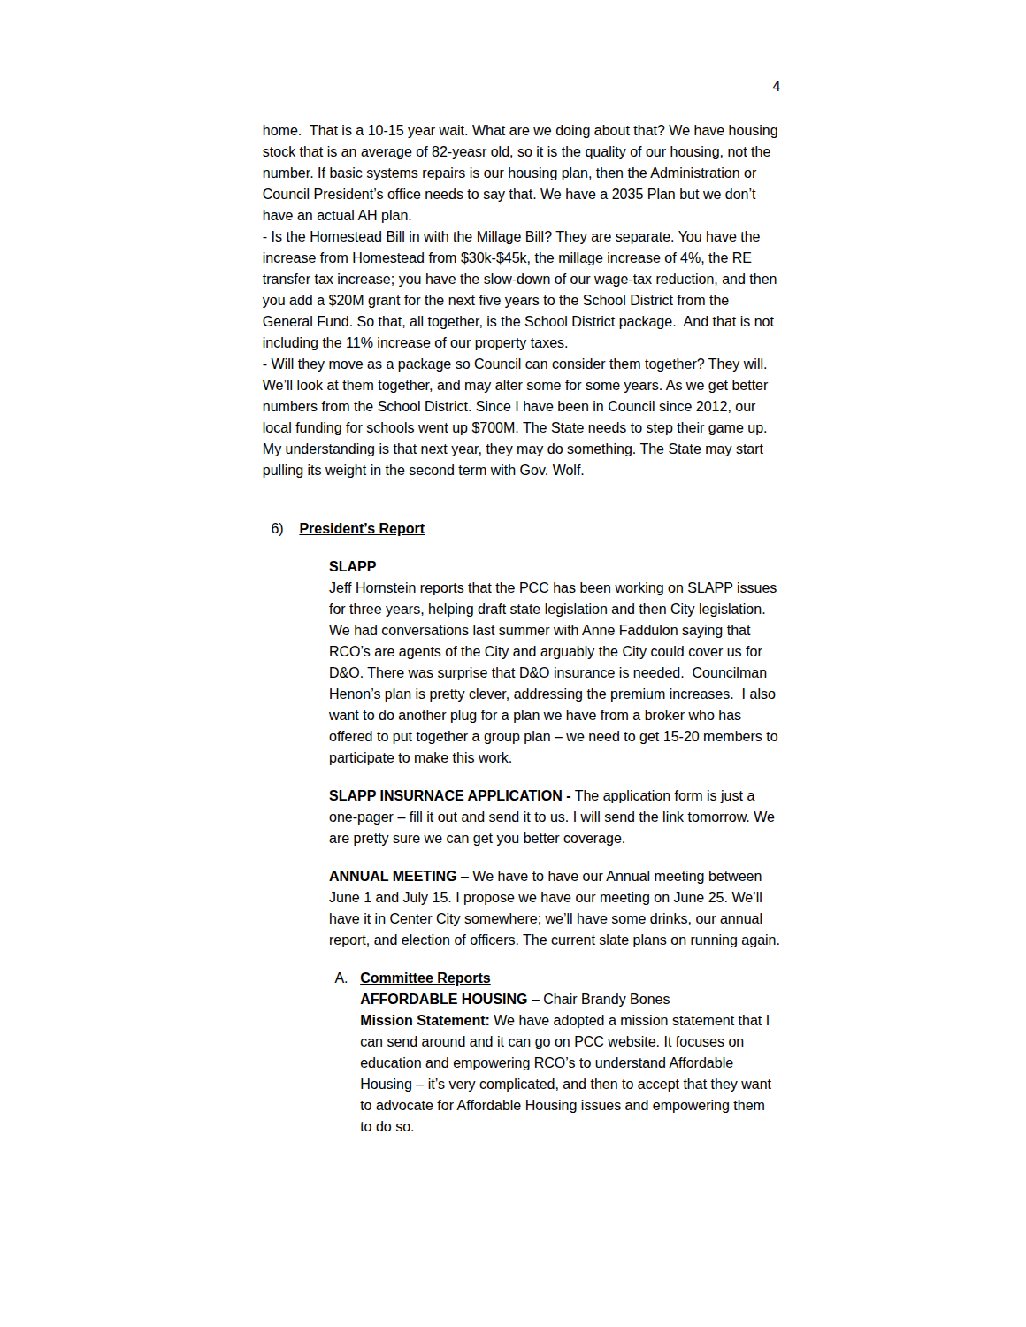4
home. That is a 10-15 year wait. What are we doing about that? We have housing stock that is an average of 82-yeasr old, so it is the quality of our housing, not the number. If basic systems repairs is our housing plan, then the Administration or Council President’s office needs to say that. We have a 2035 Plan but we don’t have an actual AH plan.
- Is the Homestead Bill in with the Millage Bill? They are separate. You have the increase from Homestead from $30k-$45k, the millage increase of 4%, the RE transfer tax increase; you have the slow-down of our wage-tax reduction, and then you add a $20M grant for the next five years to the School District from the General Fund. So that, all together, is the School District package. And that is not including the 11% increase of our property taxes.
- Will they move as a package so Council can consider them together? They will. We’ll look at them together, and may alter some for some years. As we get better numbers from the School District. Since I have been in Council since 2012, our local funding for schools went up $700M. The State needs to step their game up. My understanding is that next year, they may do something. The State may start pulling its weight in the second term with Gov. Wolf.
President’s Report
SLAPP
Jeff Hornstein reports that the PCC has been working on SLAPP issues for three years, helping draft state legislation and then City legislation. We had conversations last summer with Anne Faddulon saying that RCO’s are agents of the City and arguably the City could cover us for D&O. There was surprise that D&O insurance is needed. Councilman Henon’s plan is pretty clever, addressing the premium increases. I also want to do another plug for a plan we have from a broker who has offered to put together a group plan – we need to get 15-20 members to participate to make this work.
SLAPP INSURNACE APPLICATION - The application form is just a one-pager – fill it out and send it to us. I will send the link tomorrow. We are pretty sure we can get you better coverage.
ANNUAL MEETING – We have to have our Annual meeting between June 1 and July 15. I propose we have our meeting on June 25. We’ll have it in Center City somewhere; we’ll have some drinks, our annual report, and election of officers. The current slate plans on running again.
Committee Reports
AFFORDABLE HOUSING – Chair Brandy Bones
Mission Statement: We have adopted a mission statement that I can send around and it can go on PCC website. It focuses on education and empowering RCO’s to understand Affordable Housing – it’s very complicated, and then to accept that they want to advocate for Affordable Housing issues and empowering them to do so.